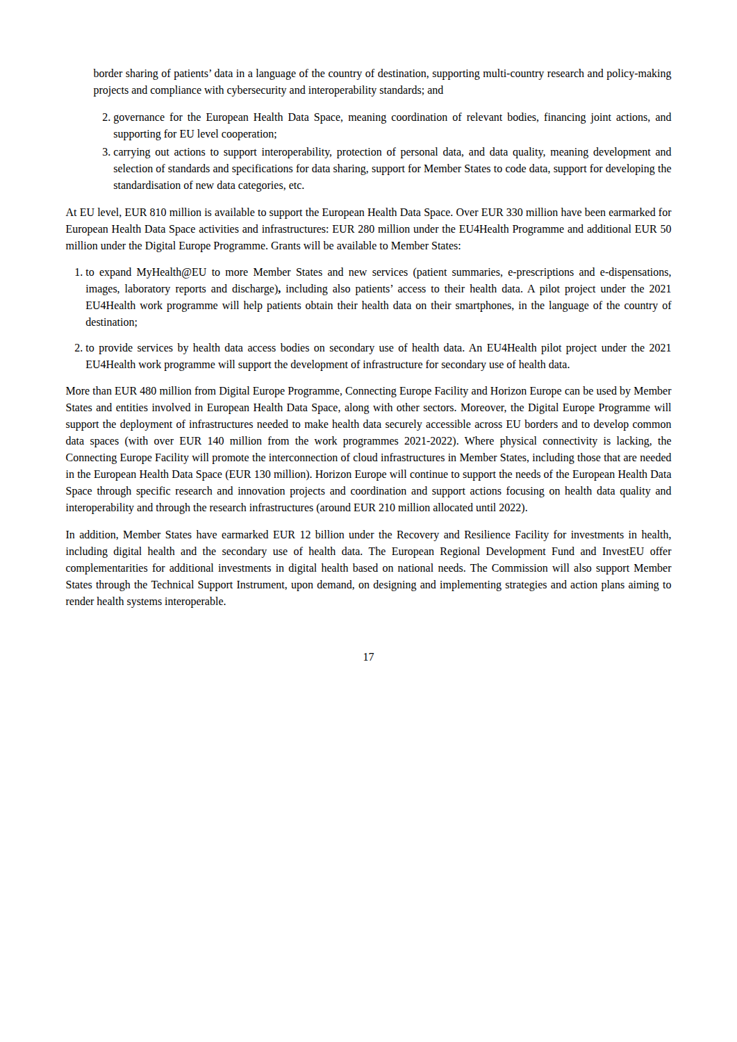border sharing of patients’ data in a language of the country of destination, supporting multi-country research and policy-making projects and compliance with cybersecurity and interoperability standards; and
governance for the European Health Data Space, meaning coordination of relevant bodies, financing joint actions, and supporting for EU level cooperation;
carrying out actions to support interoperability, protection of personal data, and data quality, meaning development and selection of standards and specifications for data sharing, support for Member States to code data, support for developing the standardisation of new data categories, etc.
At EU level, EUR 810 million is available to support the European Health Data Space. Over EUR 330 million have been earmarked for European Health Data Space activities and infrastructures: EUR 280 million under the EU4Health Programme and additional EUR 50 million under the Digital Europe Programme. Grants will be available to Member States:
to expand MyHealth@EU to more Member States and new services (patient summaries, e-prescriptions and e-dispensations, images, laboratory reports and discharge), including also patients’ access to their health data. A pilot project under the 2021 EU4Health work programme will help patients obtain their health data on their smartphones, in the language of the country of destination;
to provide services by health data access bodies on secondary use of health data. An EU4Health pilot project under the 2021 EU4Health work programme will support the development of infrastructure for secondary use of health data.
More than EUR 480 million from Digital Europe Programme, Connecting Europe Facility and Horizon Europe can be used by Member States and entities involved in European Health Data Space, along with other sectors. Moreover, the Digital Europe Programme will support the deployment of infrastructures needed to make health data securely accessible across EU borders and to develop common data spaces (with over EUR 140 million from the work programmes 2021-2022). Where physical connectivity is lacking, the Connecting Europe Facility will promote the interconnection of cloud infrastructures in Member States, including those that are needed in the European Health Data Space (EUR 130 million). Horizon Europe will continue to support the needs of the European Health Data Space through specific research and innovation projects and coordination and support actions focusing on health data quality and interoperability and through the research infrastructures (around EUR 210 million allocated until 2022).
In addition, Member States have earmarked EUR 12 billion under the Recovery and Resilience Facility for investments in health, including digital health and the secondary use of health data. The European Regional Development Fund and InvestEU offer complementarities for additional investments in digital health based on national needs. The Commission will also support Member States through the Technical Support Instrument, upon demand, on designing and implementing strategies and action plans aiming to render health systems interoperable.
17